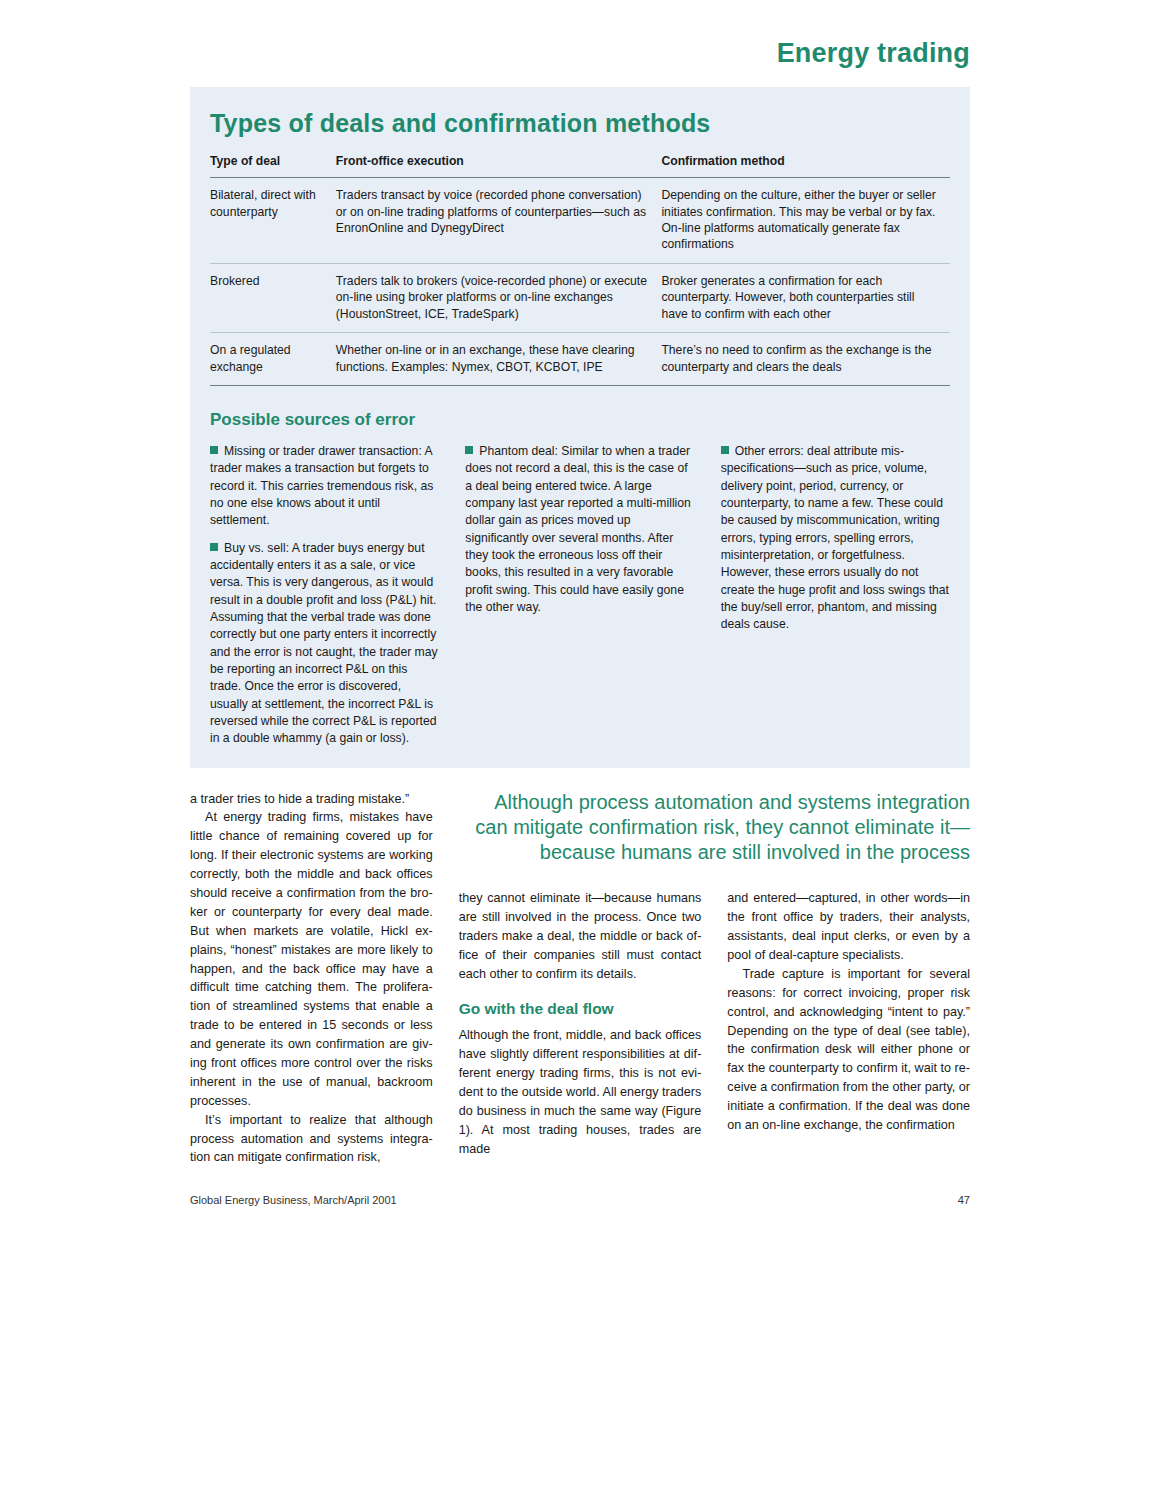Energy trading
Types of deals and confirmation methods
| Type of deal | Front-office execution | Confirmation method |
| --- | --- | --- |
| Bilateral, direct with counterparty | Traders transact by voice (recorded phone conversation) or on on-line trading platforms of counterparties—such as EnronOnline and DynegyDirect | Depending on the culture, either the buyer or seller initiates confirmation. This may be verbal or by fax. On-line platforms automatically generate fax confirmations |
| Brokered | Traders talk to brokers (voice-recorded phone) or execute on-line using broker platforms or on-line exchanges (HoustonStreet, ICE, TradeSpark) | Broker generates a confirmation for each counterparty. However, both counterparties still have to confirm with each other |
| On a regulated exchange | Whether on-line or in an exchange, these have clearing functions. Examples: Nymex, CBOT, KCBOT, IPE | There’s no need to confirm as the exchange is the counterparty and clears the deals |
Possible sources of error
Missing or trader drawer transaction: A trader makes a transaction but forgets to record it. This carries tremendous risk, as no one else knows about it until settlement.
Buy vs. sell: A trader buys energy but accidentally enters it as a sale, or vice versa. This is very dangerous, as it would result in a double profit and loss (P&L) hit. Assuming that the verbal trade was done correctly but one party enters it incorrectly and the error is not caught, the trader may be reporting an incorrect P&L on this trade. Once the error is discovered, usually at settlement, the incorrect P&L is reversed while the correct P&L is reported in a double whammy (a gain or loss).
Phantom deal: Similar to when a trader does not record a deal, this is the case of a deal being entered twice. A large company last year reported a multi-million dollar gain as prices moved up significantly over several months. After they took the erroneous loss off their books, this resulted in a very favorable profit swing. This could have easily gone the other way.
Other errors: deal attribute mis-specifications—such as price, volume, delivery point, period, currency, or counterparty, to name a few. These could be caused by miscommunication, writing errors, typing errors, spelling errors, misinterpretation, or forgetfulness. However, these errors usually do not create the huge profit and loss swings that the buy/sell error, phantom, and missing deals cause.
a trader tries to hide a trading mistake.”
At energy trading firms, mistakes have little chance of remaining covered up for long. If their electronic systems are working correctly, both the middle and back offices should receive a confirmation from the broker or counterparty for every deal made. But when markets are volatile, Hickl explains, “honest” mistakes are more likely to happen, and the back office may have a difficult time catching them. The proliferation of streamlined systems that enable a trade to be entered in 15 seconds or less and generate its own confirmation are giving front offices more control over the risks inherent in the use of manual, backroom processes.
It’s important to realize that although process automation and systems integration can mitigate confirmation risk,
Although process automation and systems integration can mitigate confirmation risk, they cannot eliminate it—because humans are still involved in the process
they cannot eliminate it—because humans are still involved in the process. Once two traders make a deal, the middle or back office of their companies still must contact each other to confirm its details.
Go with the deal flow
Although the front, middle, and back offices have slightly different responsibilities at different energy trading firms, this is not evident to the outside world. All energy traders do business in much the same way (Figure 1). At most trading houses, trades are made
and entered—captured, in other words—in the front office by traders, their analysts, assistants, deal input clerks, or even by a pool of deal-capture specialists.
Trade capture is important for several reasons: for correct invoicing, proper risk control, and acknowledging “intent to pay.” Depending on the type of deal (see table), the confirmation desk will either phone or fax the counterparty to confirm it, wait to receive a confirmation from the other party, or initiate a confirmation. If the deal was done on an on-line exchange, the confirmation
Global Energy Business, March/April 2001
47